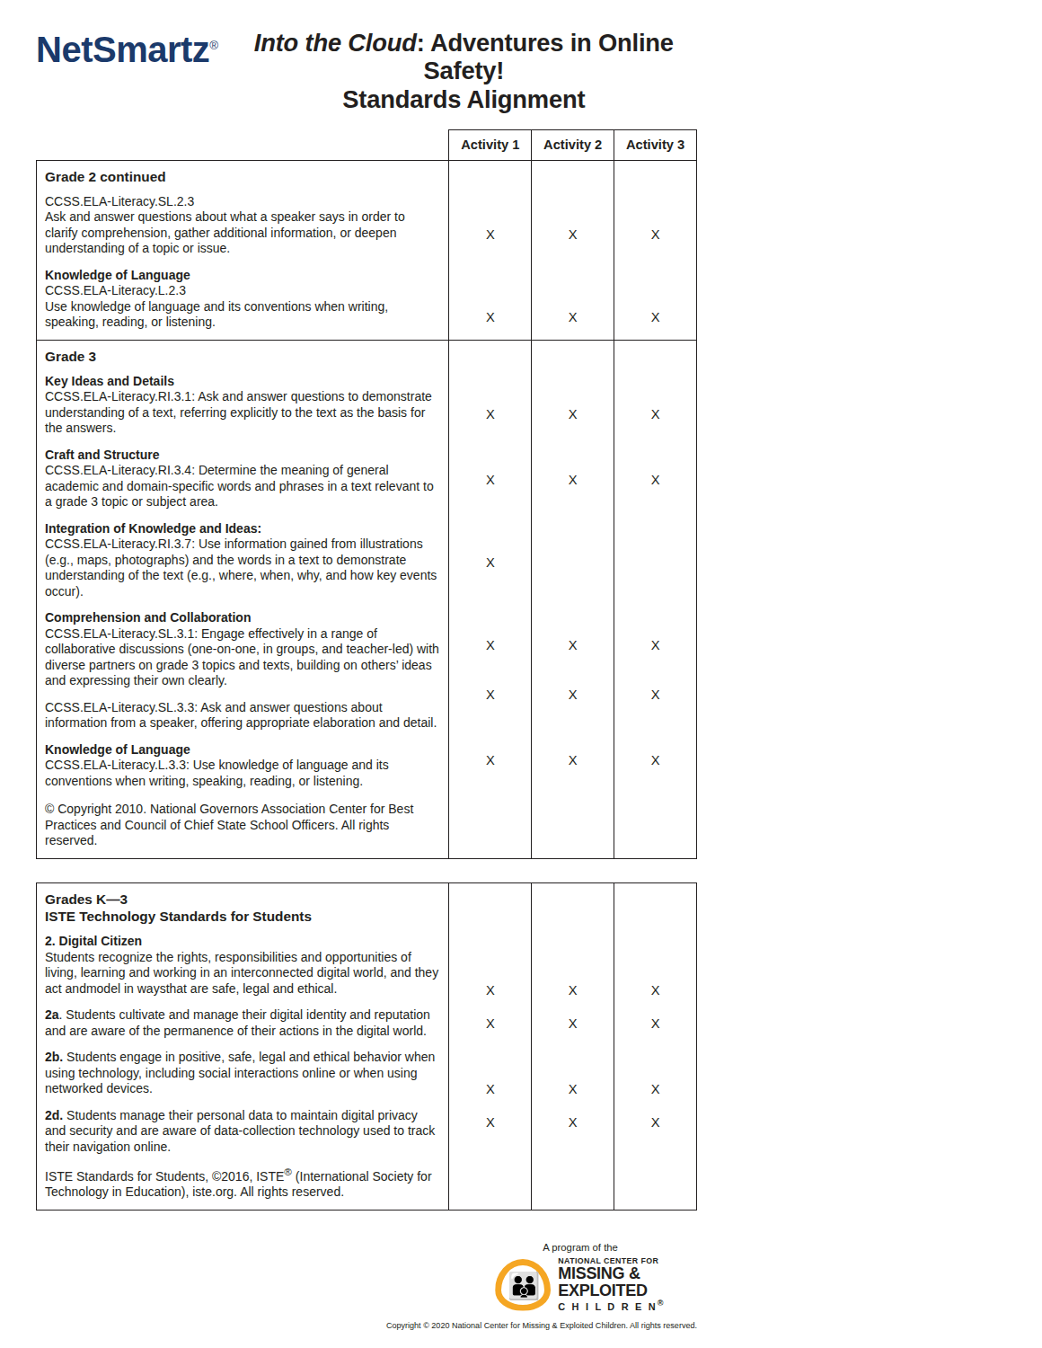NetSmartz®
Into the Cloud: Adventures in Online Safety!
Standards Alignment
| | Activity 1 | Activity 2 | Activity 3 |
| --- | --- | --- | --- |
| Grade 2 continued CCSS.ELA-Literacy.SL.2.3 Ask and answer questions about what a speaker says in order to clarify comprehension, gather additional information, or deepen understanding of a topic or issue. Knowledge of Language CCSS.ELA-Literacy.L.2.3 Use knowledge of language and its conventions when writing, speaking, reading, or listening. | X X | X X | X X |
| Grade 3 Key Ideas and Details CCSS.ELA-Literacy.RI.3.1: Ask and answer questions to demonstrate understanding of a text, referring explicitly to the text as the basis for the answers. Craft and Structure CCSS.ELA-Literacy.RI.3.4: Determine the meaning of general academic and domain-specific words and phrases in a text relevant to a grade 3 topic or subject area. Integration of Knowledge and Ideas: CCSS.ELA-Literacy.RI.3.7: Use information gained from illustrations (e.g., maps, photographs) and the words in a text to demonstrate understanding of the text (e.g., where, when, why, and how key events occur). Comprehension and Collaboration CCSS.ELA-Literacy.SL.3.1: Engage effectively in a range of collaborative discussions (one-on-one, in groups, and teacher-led) with diverse partners on grade 3 topics and texts, building on others’ ideas and expressing their own clearly. CCSS.ELA-Literacy.SL.3.3: Ask and answer questions about information from a speaker, offering appropriate elaboration and detail. Knowledge of Language CCSS.ELA-Literacy.L.3.3: Use knowledge of language and its conventions when writing, speaking, reading, or listening. © Copyright 2010. National Governors Association Center for Best Practices and Council of Chief State School Officers. All rights reserved. | X X X X X X | X X X X X | X X X X X |
| Grades K—3 ISTE Technology Standards for Students 2. Digital Citizen Students recognize the rights, responsibilities and opportunities of living, learning and working in an interconnected digital world, and they act andmodel in waysthat are safe, legal and ethical. 2a . Students cultivate and manage their digital identity and reputation and are aware of the permanence of their actions in the digital world. 2b. Students engage in positive, safe, legal and ethical behavior when using technology, including social interactions online or when using networked devices. 2d. Students manage their personal data to maintain digital privacy and security and are aware of data-collection technology used to track their navigation online. ISTE Standards for Students, ©2016, ISTE ® (International Society for Technology in Education), iste.org. All rights reserved. | X X X X | X X X X | X X X X |
A program of the
👪
NATIONAL CENTER FOR
MISSING &
EXPLOITED
C H I L D R E N®
Copyright © 2020 National Center for Missing & Exploited Children. All rights reserved.